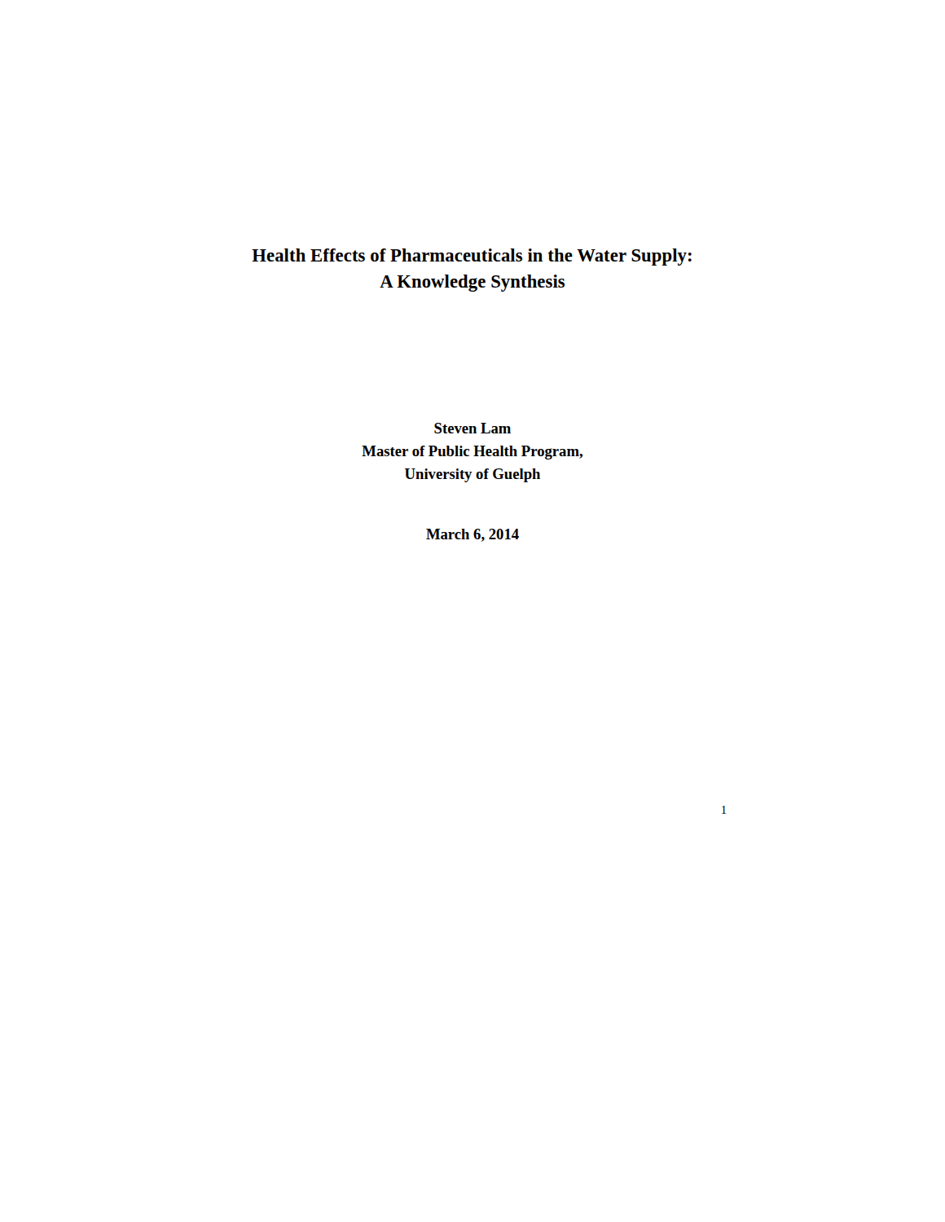Health Effects of Pharmaceuticals in the Water Supply:
A Knowledge Synthesis
Steven Lam
Master of Public Health Program,
University of Guelph
March 6, 2014
1